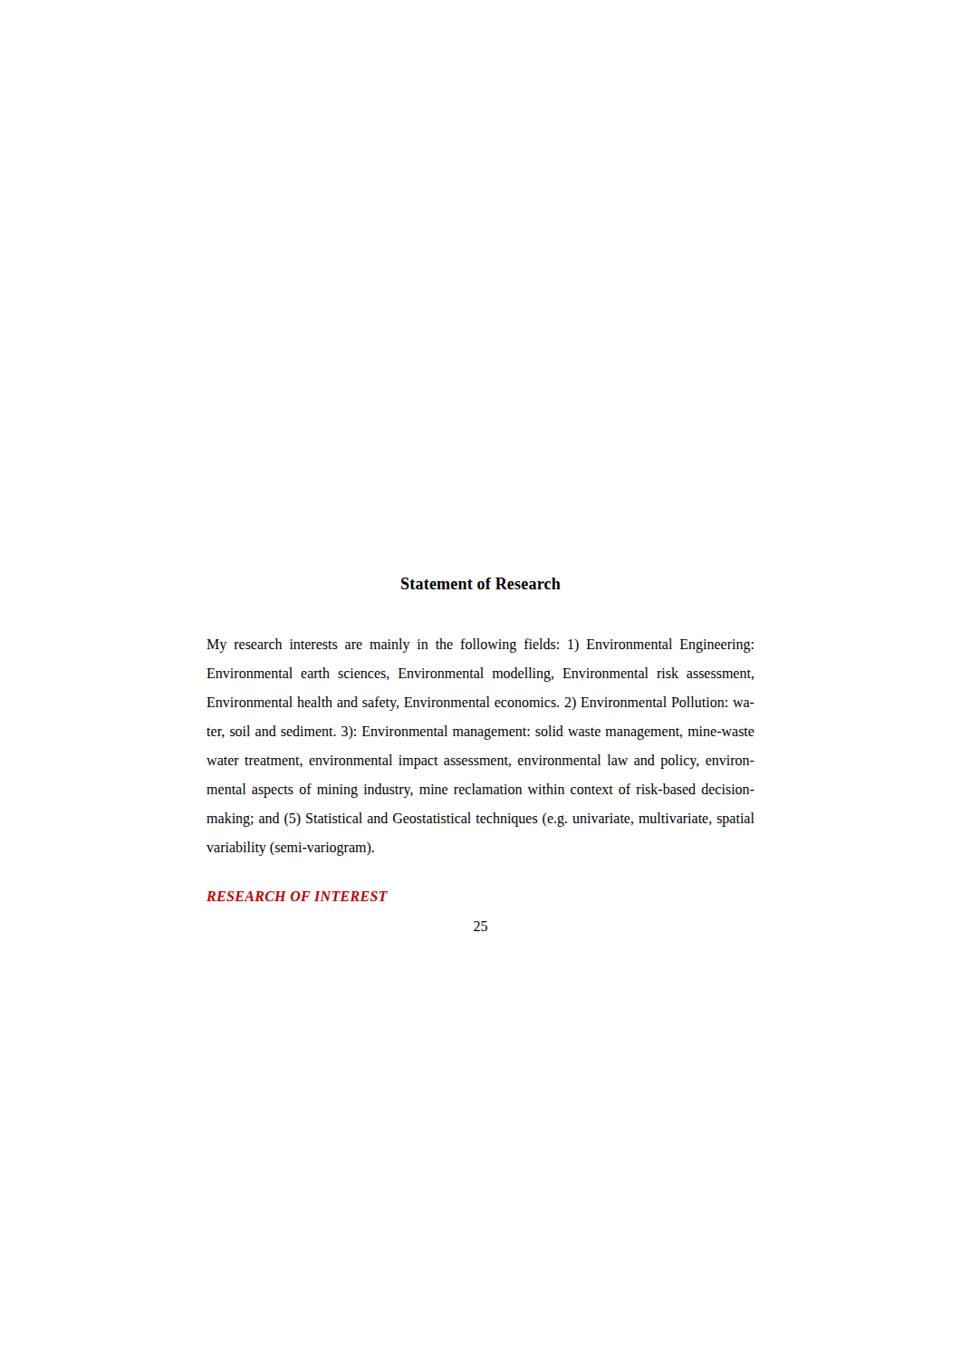Statement of Research
My research interests are mainly in the following fields: 1) Environmental Engineering: Environmental earth sciences, Environmental modelling, Environmental risk assessment, Environmental health and safety, Environmental economics. 2) Environmental Pollution: water, soil and sediment. 3): Environmental management: solid waste management, mine-waste water treatment, environmental impact assessment, environmental law and policy, environmental aspects of mining industry, mine reclamation within context of risk-based decision-making; and (5) Statistical and Geostatistical techniques (e.g. univariate, multivariate, spatial variability (semi-variogram).
RESEARCH OF INTEREST
25